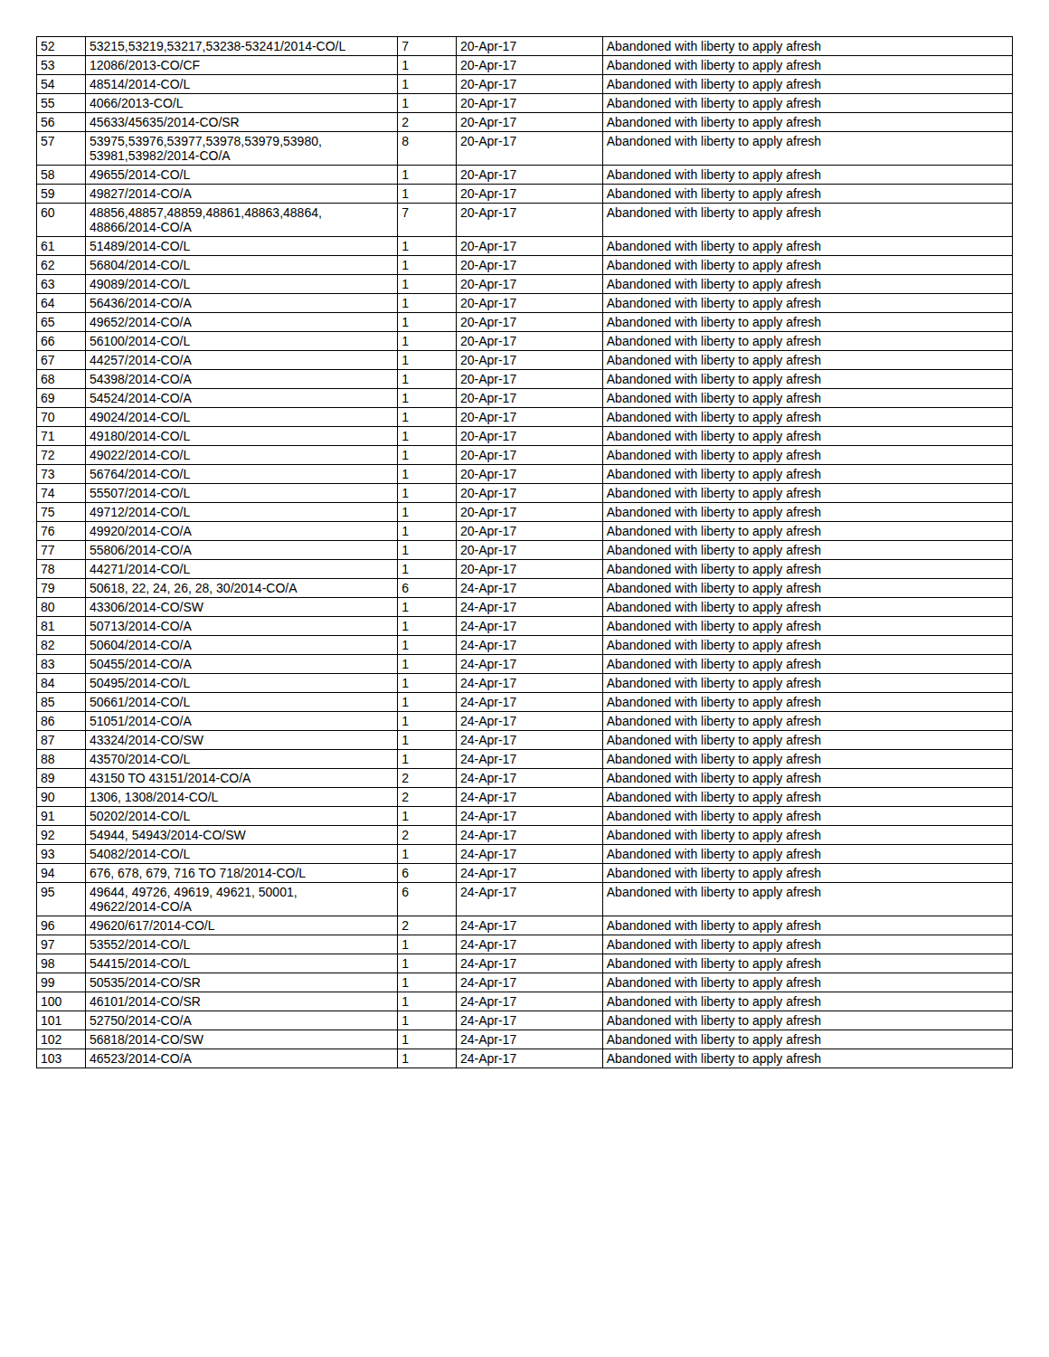| 52 | 53215,53219,53217,53238-53241/2014-CO/L | 7 | 20-Apr-17 | Abandoned with liberty to apply afresh |
| 53 | 12086/2013-CO/CF | 1 | 20-Apr-17 | Abandoned with liberty to apply afresh |
| 54 | 48514/2014-CO/L | 1 | 20-Apr-17 | Abandoned with liberty to apply afresh |
| 55 | 4066/2013-CO/L | 1 | 20-Apr-17 | Abandoned with liberty to apply afresh |
| 56 | 45633/45635/2014-CO/SR | 2 | 20-Apr-17 | Abandoned with liberty to apply afresh |
| 57 | 53975,53976,53977,53978,53979,53980, 53981,53982/2014-CO/A | 8 | 20-Apr-17 | Abandoned with liberty to apply afresh |
| 58 | 49655/2014-CO/L | 1 | 20-Apr-17 | Abandoned with liberty to apply afresh |
| 59 | 49827/2014-CO/A | 1 | 20-Apr-17 | Abandoned with liberty to apply afresh |
| 60 | 48856,48857,48859,48861,48863,48864, 48866/2014-CO/A | 7 | 20-Apr-17 | Abandoned with liberty to apply afresh |
| 61 | 51489/2014-CO/L | 1 | 20-Apr-17 | Abandoned with liberty to apply afresh |
| 62 | 56804/2014-CO/L | 1 | 20-Apr-17 | Abandoned with liberty to apply afresh |
| 63 | 49089/2014-CO/L | 1 | 20-Apr-17 | Abandoned with liberty to apply afresh |
| 64 | 56436/2014-CO/A | 1 | 20-Apr-17 | Abandoned with liberty to apply afresh |
| 65 | 49652/2014-CO/A | 1 | 20-Apr-17 | Abandoned with liberty to apply afresh |
| 66 | 56100/2014-CO/L | 1 | 20-Apr-17 | Abandoned with liberty to apply afresh |
| 67 | 44257/2014-CO/A | 1 | 20-Apr-17 | Abandoned with liberty to apply afresh |
| 68 | 54398/2014-CO/A | 1 | 20-Apr-17 | Abandoned with liberty to apply afresh |
| 69 | 54524/2014-CO/A | 1 | 20-Apr-17 | Abandoned with liberty to apply afresh |
| 70 | 49024/2014-CO/L | 1 | 20-Apr-17 | Abandoned with liberty to apply afresh |
| 71 | 49180/2014-CO/L | 1 | 20-Apr-17 | Abandoned with liberty to apply afresh |
| 72 | 49022/2014-CO/L | 1 | 20-Apr-17 | Abandoned with liberty to apply afresh |
| 73 | 56764/2014-CO/L | 1 | 20-Apr-17 | Abandoned with liberty to apply afresh |
| 74 | 55507/2014-CO/L | 1 | 20-Apr-17 | Abandoned with liberty to apply afresh |
| 75 | 49712/2014-CO/L | 1 | 20-Apr-17 | Abandoned with liberty to apply afresh |
| 76 | 49920/2014-CO/A | 1 | 20-Apr-17 | Abandoned with liberty to apply afresh |
| 77 | 55806/2014-CO/A | 1 | 20-Apr-17 | Abandoned with liberty to apply afresh |
| 78 | 44271/2014-CO/L | 1 | 20-Apr-17 | Abandoned with liberty to apply afresh |
| 79 | 50618, 22, 24, 26, 28, 30/2014-CO/A | 6 | 24-Apr-17 | Abandoned with liberty to apply afresh |
| 80 | 43306/2014-CO/SW | 1 | 24-Apr-17 | Abandoned with liberty to apply afresh |
| 81 | 50713/2014-CO/A | 1 | 24-Apr-17 | Abandoned with liberty to apply afresh |
| 82 | 50604/2014-CO/A | 1 | 24-Apr-17 | Abandoned with liberty to apply afresh |
| 83 | 50455/2014-CO/A | 1 | 24-Apr-17 | Abandoned with liberty to apply afresh |
| 84 | 50495/2014-CO/L | 1 | 24-Apr-17 | Abandoned with liberty to apply afresh |
| 85 | 50661/2014-CO/L | 1 | 24-Apr-17 | Abandoned with liberty to apply afresh |
| 86 | 51051/2014-CO/A | 1 | 24-Apr-17 | Abandoned with liberty to apply afresh |
| 87 | 43324/2014-CO/SW | 1 | 24-Apr-17 | Abandoned with liberty to apply afresh |
| 88 | 43570/2014-CO/L | 1 | 24-Apr-17 | Abandoned with liberty to apply afresh |
| 89 | 43150 TO 43151/2014-CO/A | 2 | 24-Apr-17 | Abandoned with liberty to apply afresh |
| 90 | 1306, 1308/2014-CO/L | 2 | 24-Apr-17 | Abandoned with liberty to apply afresh |
| 91 | 50202/2014-CO/L | 1 | 24-Apr-17 | Abandoned with liberty to apply afresh |
| 92 | 54944, 54943/2014-CO/SW | 2 | 24-Apr-17 | Abandoned with liberty to apply afresh |
| 93 | 54082/2014-CO/L | 1 | 24-Apr-17 | Abandoned with liberty to apply afresh |
| 94 | 676, 678, 679, 716 TO 718/2014-CO/L | 6 | 24-Apr-17 | Abandoned with liberty to apply afresh |
| 95 | 49644, 49726, 49619, 49621, 50001, 49622/2014-CO/A | 6 | 24-Apr-17 | Abandoned with liberty to apply afresh |
| 96 | 49620/617/2014-CO/L | 2 | 24-Apr-17 | Abandoned with liberty to apply afresh |
| 97 | 53552/2014-CO/L | 1 | 24-Apr-17 | Abandoned with liberty to apply afresh |
| 98 | 54415/2014-CO/L | 1 | 24-Apr-17 | Abandoned with liberty to apply afresh |
| 99 | 50535/2014-CO/SR | 1 | 24-Apr-17 | Abandoned with liberty to apply afresh |
| 100 | 46101/2014-CO/SR | 1 | 24-Apr-17 | Abandoned with liberty to apply afresh |
| 101 | 52750/2014-CO/A | 1 | 24-Apr-17 | Abandoned with liberty to apply afresh |
| 102 | 56818/2014-CO/SW | 1 | 24-Apr-17 | Abandoned with liberty to apply afresh |
| 103 | 46523/2014-CO/A | 1 | 24-Apr-17 | Abandoned with liberty to apply afresh |